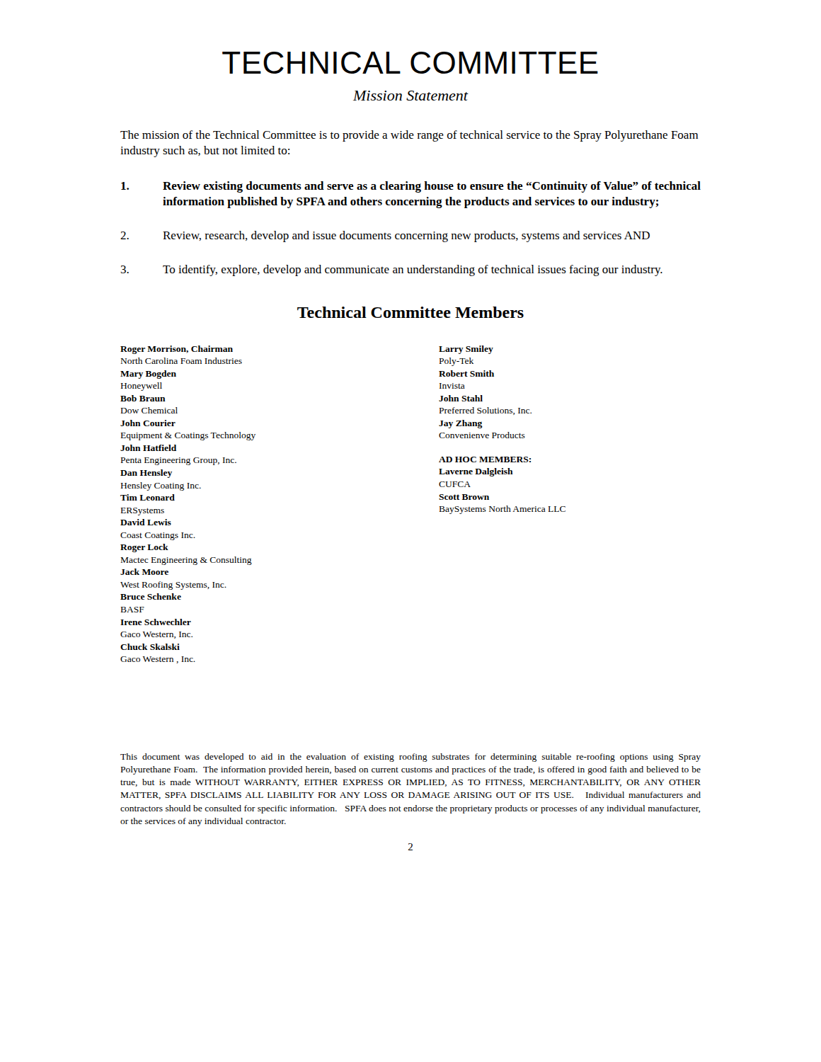TECHNICAL COMMITTEE
Mission Statement
The mission of the Technical Committee is to provide a wide range of technical service to the Spray Polyurethane Foam industry such as, but not limited to:
1. Review existing documents and serve as a clearing house to ensure the “Continuity of Value” of technical information published by SPFA and others concerning the products and services to our industry;
2. Review, research, develop and issue documents concerning new products, systems and services AND
3. To identify, explore, develop and communicate an understanding of technical issues facing our industry.
Technical Committee Members
Roger Morrison, Chairman
North Carolina Foam Industries
Mary Bogden
Honeywell
Bob Braun
Dow Chemical
John Courier
Equipment & Coatings Technology
John Hatfield
Penta Engineering Group, Inc.
Dan Hensley
Hensley Coating Inc.
Tim Leonard
ERSystems
David Lewis
Coast Coatings Inc.
Roger Lock
Mactec Engineering & Consulting
Jack Moore
West Roofing Systems, Inc.
Bruce Schenke
BASF
Irene Schwechler
Gaco Western, Inc.
Chuck Skalski
Gaco Western , Inc.
Larry Smiley
Poly-Tek
Robert Smith
Invista
John Stahl
Preferred Solutions, Inc.
Jay Zhang
Convenienve Products
AD HOC MEMBERS:
Laverne Dalgleish
CUFCA
Scott Brown
BaySystems North America LLC
This document was developed to aid in the evaluation of existing roofing substrates for determining suitable re-roofing options using Spray Polyurethane Foam. The information provided herein, based on current customs and practices of the trade, is offered in good faith and believed to be true, but is made WITHOUT WARRANTY, EITHER EXPRESS OR IMPLIED, AS TO FITNESS, MERCHANTABILITY, OR ANY OTHER MATTER, SPFA DISCLAIMS ALL LIABILITY FOR ANY LOSS OR DAMAGE ARISING OUT OF ITS USE. Individual manufacturers and contractors should be consulted for specific information. SPFA does not endorse the proprietary products or processes of any individual manufacturer, or the services of any individual contractor.
2